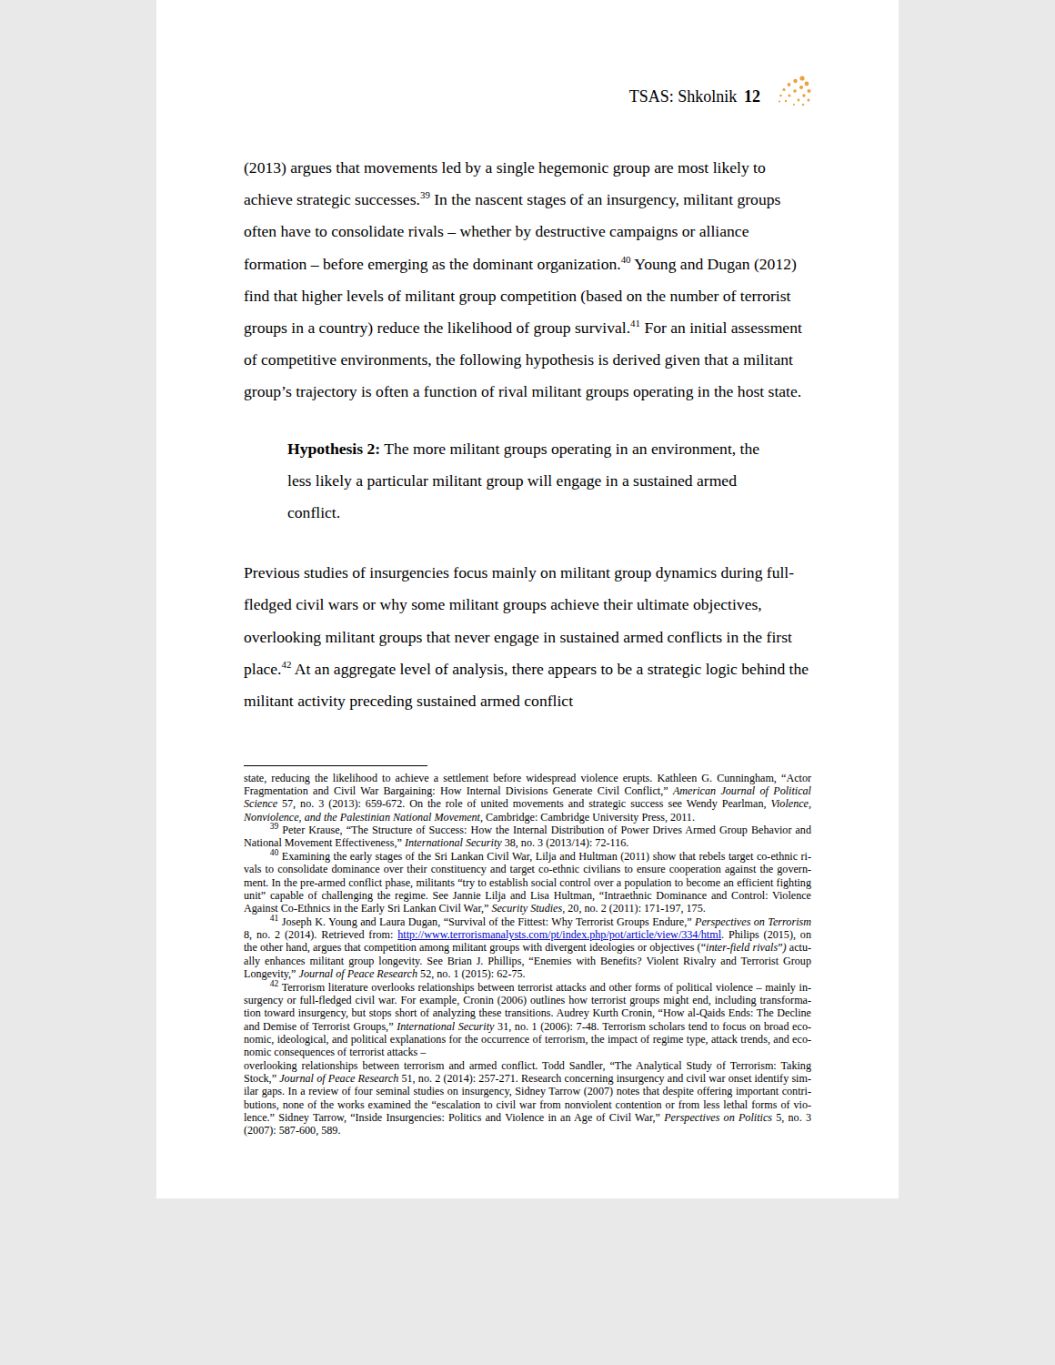TSAS: Shkolnik 12
(2013) argues that movements led by a single hegemonic group are most likely to achieve strategic successes.39 In the nascent stages of an insurgency, militant groups often have to consolidate rivals – whether by destructive campaigns or alliance formation – before emerging as the dominant organization.40 Young and Dugan (2012) find that higher levels of militant group competition (based on the number of terrorist groups in a country) reduce the likelihood of group survival.41 For an initial assessment of competitive environments, the following hypothesis is derived given that a militant group’s trajectory is often a function of rival militant groups operating in the host state.
Hypothesis 2: The more militant groups operating in an environment, the less likely a particular militant group will engage in a sustained armed conflict.
Previous studies of insurgencies focus mainly on militant group dynamics during full-fledged civil wars or why some militant groups achieve their ultimate objectives, overlooking militant groups that never engage in sustained armed conflicts in the first place.42 At an aggregate level of analysis, there appears to be a strategic logic behind the militant activity preceding sustained armed conflict
state, reducing the likelihood to achieve a settlement before widespread violence erupts. Kathleen G. Cunningham, “Actor Fragmentation and Civil War Bargaining: How Internal Divisions Generate Civil Conflict,” American Journal of Political Science 57, no. 3 (2013): 659-672. On the role of united movements and strategic success see Wendy Pearlman, Violence, Nonviolence, and the Palestinian National Movement, Cambridge: Cambridge University Press, 2011.
39 Peter Krause, “The Structure of Success: How the Internal Distribution of Power Drives Armed Group Behavior and National Movement Effectiveness,” International Security 38, no. 3 (2013/14): 72-116.
40 Examining the early stages of the Sri Lankan Civil War, Lilja and Hultman (2011) show that rebels target co-ethnic rivals to consolidate dominance over their constituency and target co-ethnic civilians to ensure cooperation against the government. In the pre-armed conflict phase, militants “try to establish social control over a population to become an efficient fighting unit” capable of challenging the regime. See Jannie Lilja and Lisa Hultman, “Intraethnic Dominance and Control: Violence Against Co-Ethnics in the Early Sri Lankan Civil War,” Security Studies, 20, no. 2 (2011): 171-197, 175.
41 Joseph K. Young and Laura Dugan, “Survival of the Fittest: Why Terrorist Groups Endure,” Perspectives on Terrorism 8, no. 2 (2014). Retrieved from: http://www.terrorismanalysts.com/pt/index.php/pot/article/view/334/html. Philips (2015), on the other hand, argues that competition among militant groups with divergent ideologies or objectives (“inter-field rivals”) actually enhances militant group longevity. See Brian J. Phillips, “Enemies with Benefits? Violent Rivalry and Terrorist Group Longevity,” Journal of Peace Research 52, no. 1 (2015): 62-75.
42 Terrorism literature overlooks relationships between terrorist attacks and other forms of political violence – mainly insurgency or full-fledged civil war. For example, Cronin (2006) outlines how terrorist groups might end, including transformation toward insurgency, but stops short of analyzing these transitions. Audrey Kurth Cronin, “How al-Qaids Ends: The Decline and Demise of Terrorist Groups,” International Security 31, no. 1 (2006): 7-48. Terrorism scholars tend to focus on broad economic, ideological, and political explanations for the occurrence of terrorism, the impact of regime type, attack trends, and economic consequences of terrorist attacks –
overlooking relationships between terrorism and armed conflict. Todd Sandler, “The Analytical Study of Terrorism: Taking Stock,” Journal of Peace Research 51, no. 2 (2014): 257-271. Research concerning insurgency and civil war onset identify similar gaps. In a review of four seminal studies on insurgency, Sidney Tarrow (2007) notes that despite offering important contributions, none of the works examined the “escalation to civil war from nonviolent contention or from less lethal forms of violence.” Sidney Tarrow, “Inside Insurgencies: Politics and Violence in an Age of Civil War,” Perspectives on Politics 5, no. 3 (2007): 587-600, 589.